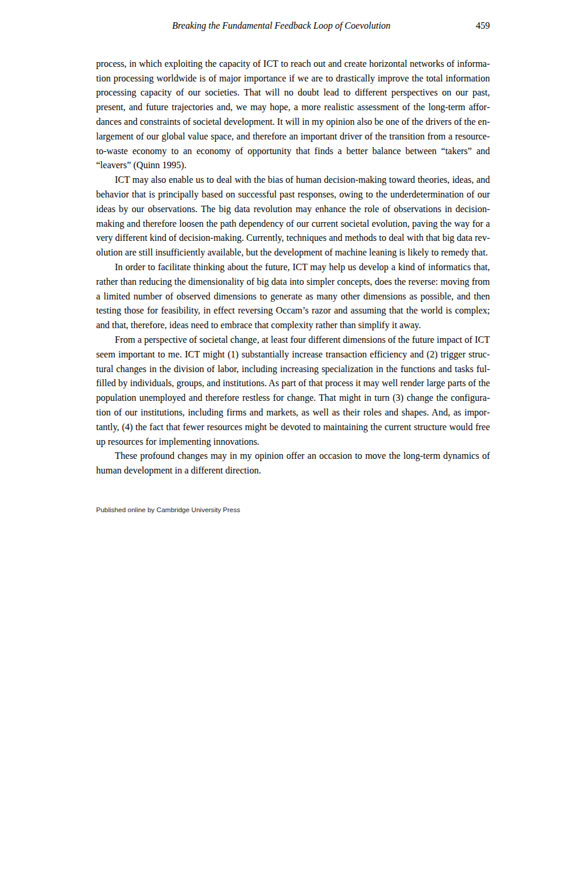Breaking the Fundamental Feedback Loop of Coevolution 459
process, in which exploiting the capacity of ICT to reach out and create horizontal networks of information processing worldwide is of major importance if we are to drastically improve the total information processing capacity of our societies. That will no doubt lead to different perspectives on our past, present, and future trajectories and, we may hope, a more realistic assessment of the long-term affordances and constraints of societal development. It will in my opinion also be one of the drivers of the enlargement of our global value space, and therefore an important driver of the transition from a resource-to-waste economy to an economy of opportunity that finds a better balance between “takers” and “leavers” (Quinn 1995).
ICT may also enable us to deal with the bias of human decision-making toward theories, ideas, and behavior that is principally based on successful past responses, owing to the underdetermination of our ideas by our observations. The big data revolution may enhance the role of observations in decision-making and therefore loosen the path dependency of our current societal evolution, paving the way for a very different kind of decision-making. Currently, techniques and methods to deal with that big data revolution are still insufficiently available, but the development of machine leaning is likely to remedy that.
In order to facilitate thinking about the future, ICT may help us develop a kind of informatics that, rather than reducing the dimensionality of big data into simpler concepts, does the reverse: moving from a limited number of observed dimensions to generate as many other dimensions as possible, and then testing those for feasibility, in effect reversing Occam’s razor and assuming that the world is complex; and that, therefore, ideas need to embrace that complexity rather than simplify it away.
From a perspective of societal change, at least four different dimensions of the future impact of ICT seem important to me. ICT might (1) substantially increase transaction efficiency and (2) trigger structural changes in the division of labor, including increasing specialization in the functions and tasks fulfilled by individuals, groups, and institutions. As part of that process it may well render large parts of the population unemployed and therefore restless for change. That might in turn (3) change the configuration of our institutions, including firms and markets, as well as their roles and shapes. And, as importantly, (4) the fact that fewer resources might be devoted to maintaining the current structure would free up resources for implementing innovations.
These profound changes may in my opinion offer an occasion to move the long-term dynamics of human development in a different direction.
Published online by Cambridge University Press